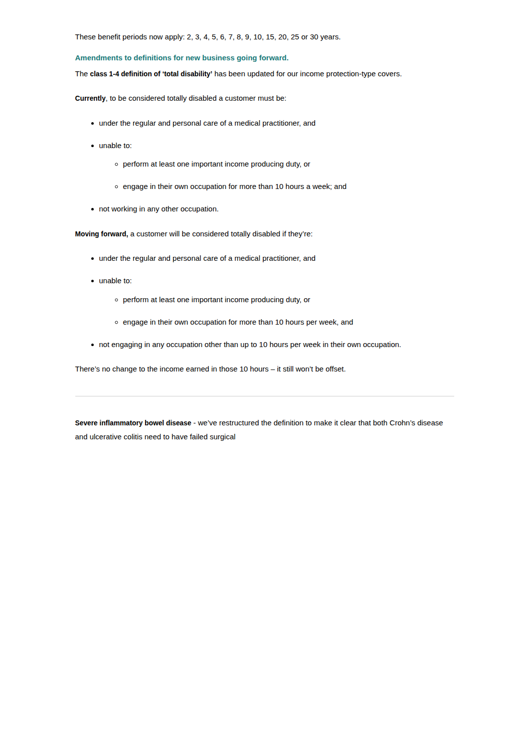These benefit periods now apply: 2, 3, 4, 5, 6, 7, 8, 9, 10, 15, 20, 25 or 30 years.
Amendments to definitions for new business going forward.
The class 1-4 definition of ‘total disability’ has been updated for our income protection-type covers.
Currently, to be considered totally disabled a customer must be:
under the regular and personal care of a medical practitioner, and
unable to:
perform at least one important income producing duty, or
engage in their own occupation for more than 10 hours a week; and
not working in any other occupation.
Moving forward, a customer will be considered totally disabled if they’re:
under the regular and personal care of a medical practitioner, and
unable to:
perform at least one important income producing duty, or
engage in their own occupation for more than 10 hours per week, and
not engaging in any occupation other than up to 10 hours per week in their own occupation.
There’s no change to the income earned in those 10 hours – it still won’t be offset.
Severe inflammatory bowel disease - we’ve restructured the definition to make it clear that both Crohn’s disease and ulcerative colitis need to have failed surgical